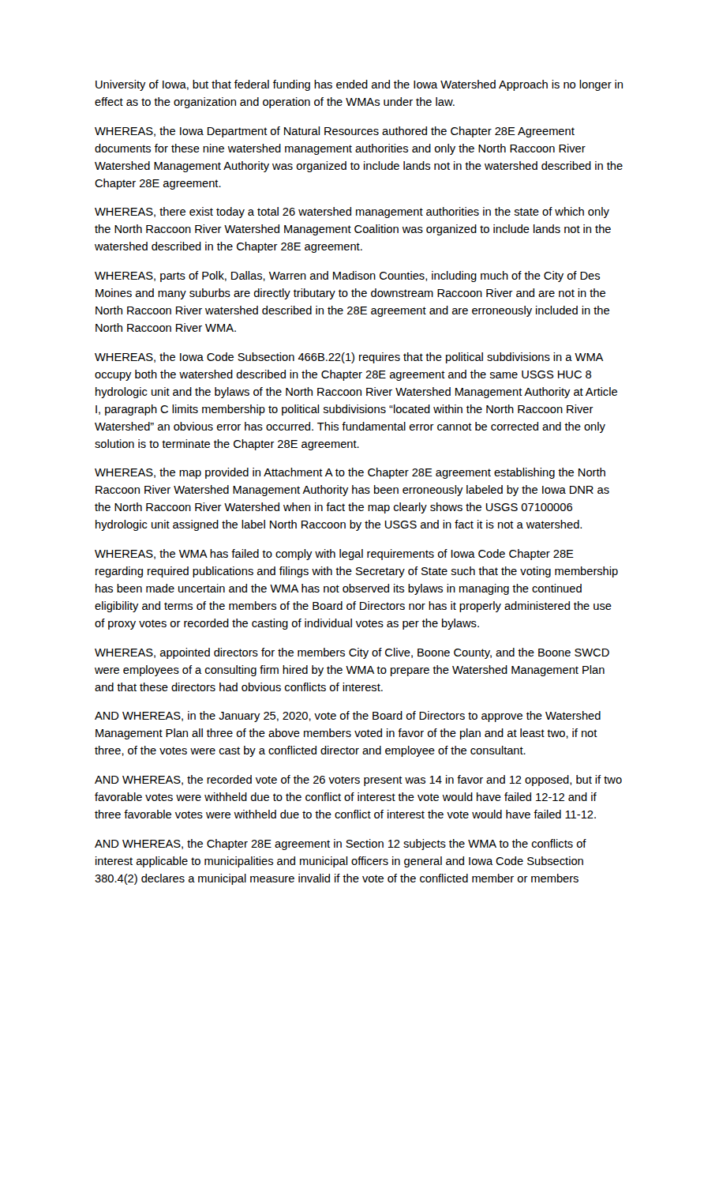University of Iowa, but that federal funding has ended and the Iowa Watershed Approach is no longer in effect as to the organization and operation of the WMAs under the law.
WHEREAS, the Iowa Department of Natural Resources authored the Chapter 28E Agreement documents for these nine watershed management authorities and only the North Raccoon River Watershed Management Authority was organized to include lands not in the watershed described in the Chapter 28E agreement.
WHEREAS, there exist today a total 26 watershed management authorities in the state of which only the North Raccoon River Watershed Management Coalition was organized to include lands not in the watershed described in the Chapter 28E agreement.
WHEREAS, parts of Polk, Dallas, Warren and Madison Counties, including much of the City of Des Moines and many suburbs are directly tributary to the downstream Raccoon River and are not in the North Raccoon River watershed described in the 28E agreement and are erroneously included in the North Raccoon River WMA.
WHEREAS, the Iowa Code Subsection 466B.22(1) requires that the political subdivisions in a WMA occupy both the watershed described in the Chapter 28E agreement and the same USGS HUC 8 hydrologic unit and the bylaws of the North Raccoon River Watershed Management Authority at Article I, paragraph C limits membership to political subdivisions “located within the North Raccoon River Watershed” an obvious error has occurred. This fundamental error cannot be corrected and the only solution is to terminate the Chapter 28E agreement.
WHEREAS, the map provided in Attachment A to the Chapter 28E agreement establishing the North Raccoon River Watershed Management Authority has been erroneously labeled by the Iowa DNR as the North Raccoon River Watershed when in fact the map clearly shows the USGS 07100006 hydrologic unit assigned the label North Raccoon by the USGS and in fact it is not a watershed.
WHEREAS, the WMA has failed to comply with legal requirements of Iowa Code Chapter 28E regarding required publications and filings with the Secretary of State such that the voting membership has been made uncertain and the WMA has not observed its bylaws in managing the continued eligibility and terms of the members of the Board of Directors nor has it properly administered the use of proxy votes or recorded the casting of individual votes as per the bylaws.
WHEREAS, appointed directors for the members City of Clive, Boone County, and the Boone SWCD were employees of a consulting firm hired by the WMA to prepare the Watershed Management Plan and that these directors had obvious conflicts of interest.
AND WHEREAS, in the January 25, 2020, vote of the Board of Directors to approve the Watershed Management Plan all three of the above members voted in favor of the plan and at least two, if not three, of the votes were cast by a conflicted director and employee of the consultant.
AND WHEREAS, the recorded vote of the 26 voters present was 14 in favor and 12 opposed, but if two favorable votes were withheld due to the conflict of interest the vote would have failed 12-12 and if three favorable votes were withheld due to the conflict of interest the vote would have failed 11-12.
AND WHEREAS, the Chapter 28E agreement in Section 12 subjects the WMA to the conflicts of interest applicable to municipalities and municipal officers in general and Iowa Code Subsection 380.4(2) declares a municipal measure invalid if the vote of the conflicted member or members